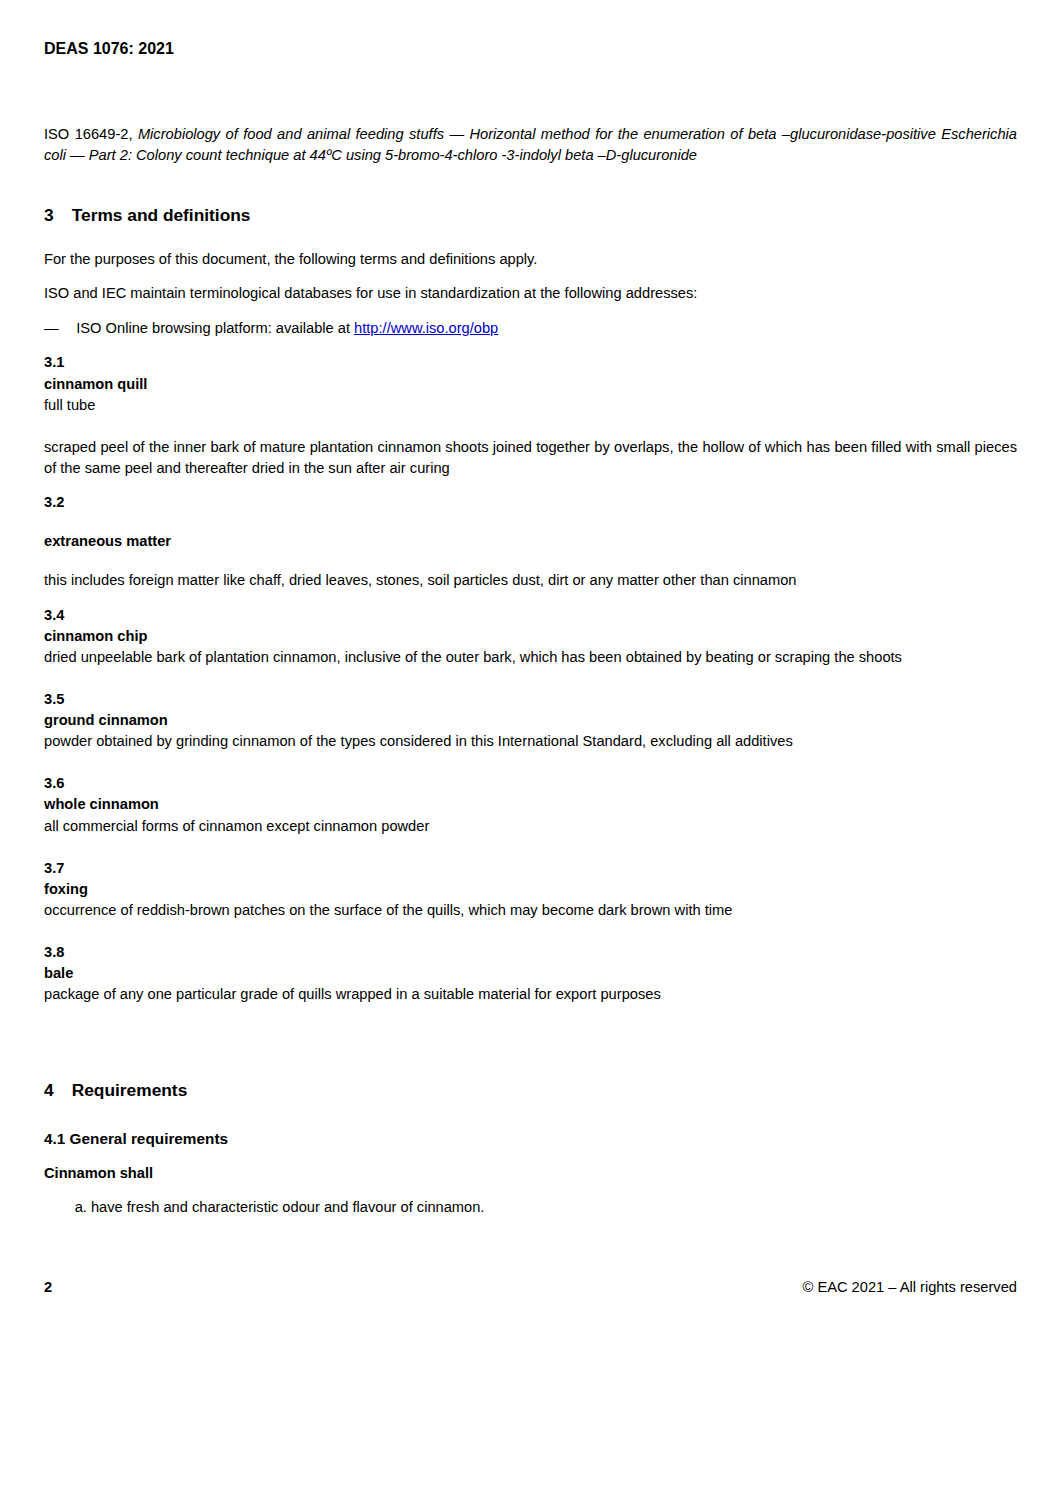DEAS 1076: 2021
ISO 16649-2, Microbiology of food and animal feeding stuffs — Horizontal method for the enumeration of beta –glucuronidase-positive Escherichia coli — Part 2: Colony count technique at 44ºC using 5-bromo-4-chloro -3-indolyl beta –D-glucuronide
3 Terms and definitions
For the purposes of this document, the following terms and definitions apply.
ISO and IEC maintain terminological databases for use in standardization at the following addresses:
—ISO Online browsing platform: available at http://www.iso.org/obp
3.1
cinnamon quill
full tube
scraped peel of the inner bark of mature plantation cinnamon shoots joined together by overlaps, the hollow of which has been filled with small pieces of the same peel and thereafter dried in the sun after air curing
3.2
extraneous matter
this includes foreign matter like chaff, dried leaves, stones, soil particles dust, dirt or any matter other than cinnamon
3.4
cinnamon chip
dried unpeelable bark of plantation cinnamon, inclusive of the outer bark, which has been obtained by beating or scraping the shoots
3.5
ground cinnamon
powder obtained by grinding cinnamon of the types considered in this International Standard, excluding all additives
3.6
whole cinnamon
all commercial forms of cinnamon except cinnamon powder
3.7
foxing
occurrence of reddish-brown patches on the surface of the quills, which may become dark brown with time
3.8
bale
package of any one particular grade of quills wrapped in a suitable material for export purposes
4 Requirements
4.1 General requirements
Cinnamon shall
have fresh and characteristic odour and flavour of cinnamon.
2 © EAC 2021 – All rights reserved